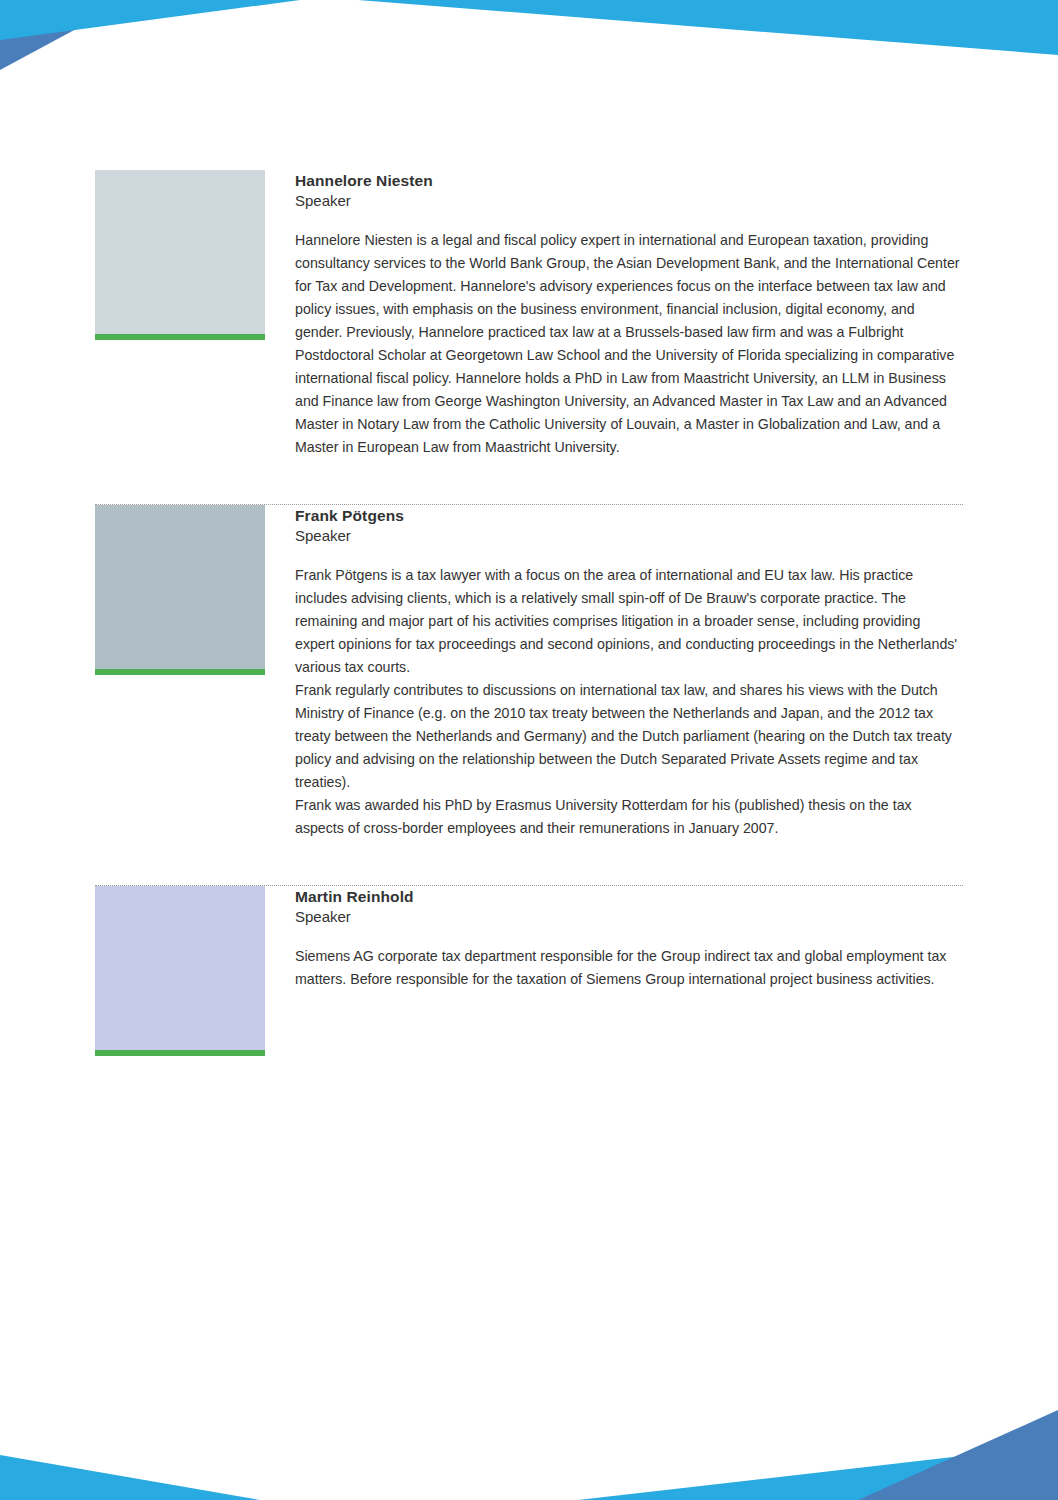Hannelore Niesten
Speaker
Hannelore Niesten is a legal and fiscal policy expert in international and European taxation, providing consultancy services to the World Bank Group, the Asian Development Bank, and the International Center for Tax and Development. Hannelore's advisory experiences focus on the interface between tax law and policy issues, with emphasis on the business environment, financial inclusion, digital economy, and gender. Previously, Hannelore practiced tax law at a Brussels-based law firm and was a Fulbright Postdoctoral Scholar at Georgetown Law School and the University of Florida specializing in comparative international fiscal policy. Hannelore holds a PhD in Law from Maastricht University, an LLM in Business and Finance law from George Washington University, an Advanced Master in Tax Law and an Advanced Master in Notary Law from the Catholic University of Louvain, a Master in Globalization and Law, and a Master in European Law from Maastricht University.
Frank Pötgens
Speaker
Frank Pötgens is a tax lawyer with a focus on the area of international and EU tax law. His practice includes advising clients, which is a relatively small spin-off of De Brauw's corporate practice. The remaining and major part of his activities comprises litigation in a broader sense, including providing expert opinions for tax proceedings and second opinions, and conducting proceedings in the Netherlands' various tax courts.
Frank regularly contributes to discussions on international tax law, and shares his views with the Dutch Ministry of Finance (e.g. on the 2010 tax treaty between the Netherlands and Japan, and the 2012 tax treaty between the Netherlands and Germany) and the Dutch parliament (hearing on the Dutch tax treaty policy and advising on the relationship between the Dutch Separated Private Assets regime and tax treaties).
Frank was awarded his PhD by Erasmus University Rotterdam for his (published) thesis on the tax aspects of cross-border employees and their remunerations in January 2007.
Martin Reinhold
Speaker
Siemens AG corporate tax department responsible for the Group indirect tax and global employment tax matters. Before responsible for the taxation of Siemens Group international project business activities.